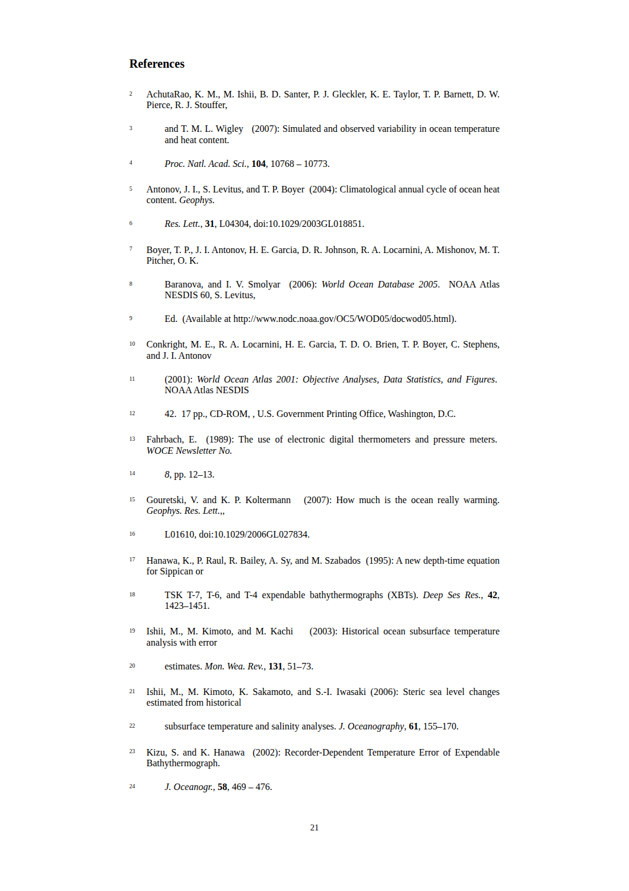References
AchutaRao, K. M., M. Ishii, B. D. Santer, P. J. Gleckler, K. E. Taylor, T. P. Barnett, D. W. Pierce, R. J. Stouffer, and T. M. L. Wigley (2007): Simulated and observed variability in ocean temperature and heat content. Proc. Natl. Acad. Sci., 104, 10768 – 10773.
Antonov, J. I., S. Levitus, and T. P. Boyer (2004): Climatological annual cycle of ocean heat content. Geophys. Res. Lett., 31, L04304, doi:10.1029/2003GL018851.
Boyer, T. P., J. I. Antonov, H. E. Garcia, D. R. Johnson, R. A. Locarnini, A. Mishonov, M. T. Pitcher, O. K. Baranova, and I. V. Smolyar (2006): World Ocean Database 2005. NOAA Atlas NESDIS 60, S. Levitus, Ed. (Available at http://www.nodc.noaa.gov/OC5/WOD05/docwod05.html).
Conkright, M. E., R. A. Locarnini, H. E. Garcia, T. D. O. Brien, T. P. Boyer, C. Stephens, and J. I. Antonov (2001): World Ocean Atlas 2001: Objective Analyses, Data Statistics, and Figures. NOAA Atlas NESDIS 42. 17 pp., CD-ROM, , U.S. Government Printing Office, Washington, D.C.
Fahrbach, E. (1989): The use of electronic digital thermometers and pressure meters. WOCE Newsletter No. 8, pp. 12–13.
Gouretski, V. and K. P. Koltermann (2007): How much is the ocean really warming. Geophys. Res. Lett.,, L01610, doi:10.1029/2006GL027834.
Hanawa, K., P. Raul, R. Bailey, A. Sy, and M. Szabados (1995): A new depth-time equation for Sippican or TSK T-7, T-6, and T-4 expendable bathythermographs (XBTs). Deep Ses Res., 42, 1423–1451.
Ishii, M., M. Kimoto, and M. Kachi (2003): Historical ocean subsurface temperature analysis with error estimates. Mon. Wea. Rev., 131, 51–73.
Ishii, M., M. Kimoto, K. Sakamoto, and S.-I. Iwasaki (2006): Steric sea level changes estimated from historical subsurface temperature and salinity analyses. J. Oceanography, 61, 155–170.
Kizu, S. and K. Hanawa (2002): Recorder-Dependent Temperature Error of Expendable Bathythermograph. J. Oceanogr., 58, 469 – 476.
21